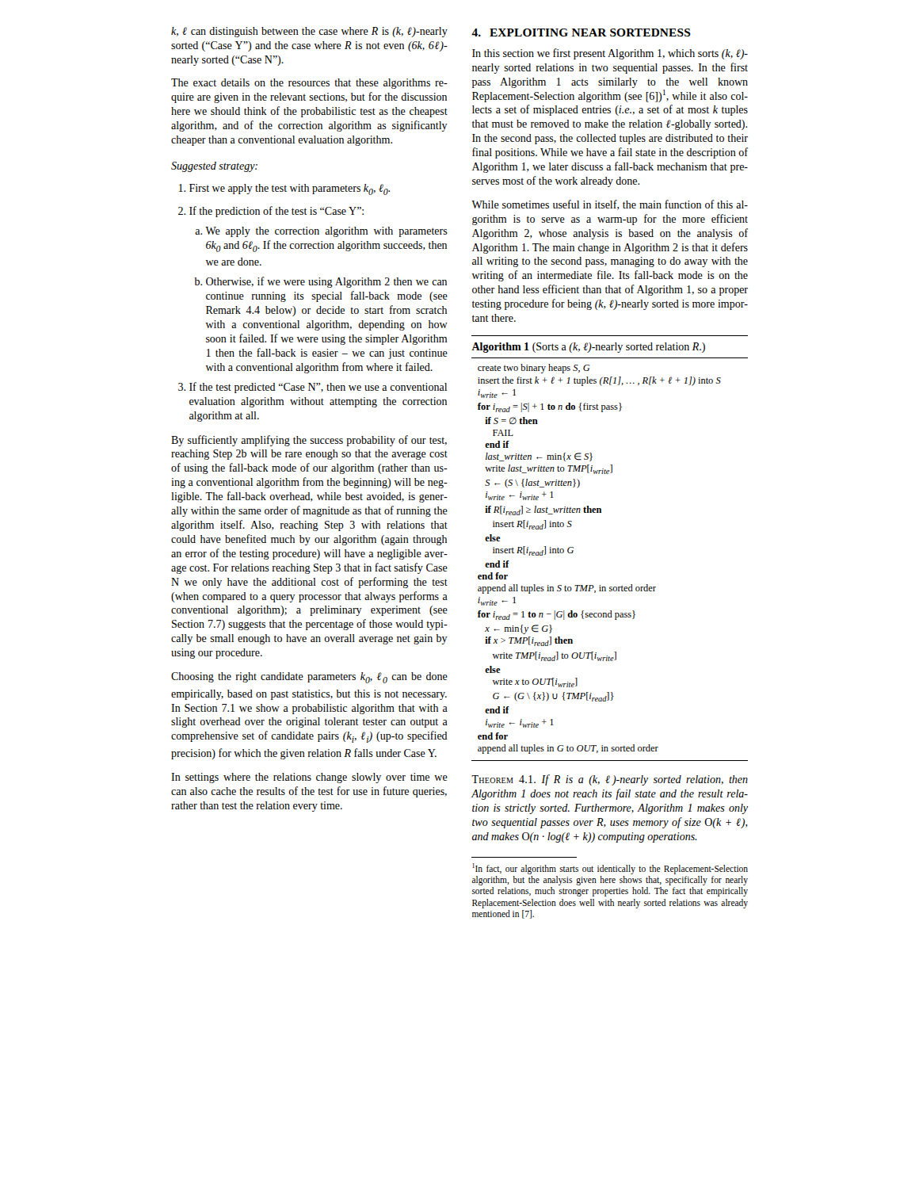k, ℓ can distinguish between the case where R is (k, ℓ)-nearly sorted (“Case Y”) and the case where R is not even (6k, 6ℓ)-nearly sorted (“Case N”).
The exact details on the resources that these algorithms require are given in the relevant sections, but for the discussion here we should think of the probabilistic test as the cheapest algorithm, and of the correction algorithm as significantly cheaper than a conventional evaluation algorithm.
Suggested strategy:
First we apply the test with parameters k0, ℓ0.
If the prediction of the test is “Case Y”:
We apply the correction algorithm with parameters 6k0 and 6ℓ0. If the correction algorithm succeeds, then we are done.
Otherwise, if we were using Algorithm 2 then we can continue running its special fall-back mode (see Remark 4.4 below) or decide to start from scratch with a conventional algorithm, depending on how soon it failed. If we were using the simpler Algorithm 1 then the fall-back is easier – we can just continue with a conventional algorithm from where it failed.
If the test predicted “Case N”, then we use a conventional evaluation algorithm without attempting the correction algorithm at all.
By sufficiently amplifying the success probability of our test, reaching Step 2b will be rare enough so that the average cost of using the fall-back mode of our algorithm (rather than using a conventional algorithm from the beginning) will be negligible. The fall-back overhead, while best avoided, is generally within the same order of magnitude as that of running the algorithm itself. Also, reaching Step 3 with relations that could have benefited much by our algorithm (again through an error of the testing procedure) will have a negligible average cost. For relations reaching Step 3 that in fact satisfy Case N we only have the additional cost of performing the test (when compared to a query processor that always performs a conventional algorithm); a preliminary experiment (see Section 7.7) suggests that the percentage of those would typically be small enough to have an overall average net gain by using our procedure.
Choosing the right candidate parameters k0, ℓ0 can be done empirically, based on past statistics, but this is not necessary. In Section 7.1 we show a probabilistic algorithm that with a slight overhead over the original tolerant tester can output a comprehensive set of candidate pairs (ki, ℓi) (up-to specified precision) for which the given relation R falls under Case Y.
In settings where the relations change slowly over time we can also cache the results of the test for use in future queries, rather than test the relation every time.
4. EXPLOITING NEAR SORTEDNESS
In this section we first present Algorithm 1, which sorts (k, ℓ)-nearly sorted relations in two sequential passes. In the first pass Algorithm 1 acts similarly to the well known Replacement-Selection algorithm (see [6])1, while it also collects a set of misplaced entries (i.e., a set of at most k tuples that must be removed to make the relation ℓ-globally sorted). In the second pass, the collected tuples are distributed to their final positions. While we have a fail state in the description of Algorithm 1, we later discuss a fall-back mechanism that preserves most of the work already done.
While sometimes useful in itself, the main function of this algorithm is to serve as a warm-up for the more efficient Algorithm 2, whose analysis is based on the analysis of Algorithm 1. The main change in Algorithm 2 is that it defers all writing to the second pass, managing to do away with the writing of an intermediate file. Its fall-back mode is on the other hand less efficient than that of Algorithm 1, so a proper testing procedure for being (k, ℓ)-nearly sorted is more important there.
Algorithm 1 (Sorts a (k, ℓ)-nearly sorted relation R.)
create two binary heaps S, G
insert the first k + ℓ + 1 tuples (R[1], … , R[k + ℓ + 1]) into S
iwrite ← 1
for iread = |S| + 1 to n do {first pass}
if S = ∅ then
FAIL
end if
last_written ← min{x ∈ S}
write last_written to TMP[iwrite]
S ← (S \ {last_written})
iwrite ← iwrite + 1
if R[iread] ≥ last_written then
insert R[iread] into S
else
insert R[iread] into G
end if
end for
append all tuples in S to TMP, in sorted order
iwrite ← 1
for iread = 1 to n − |G| do {second pass}
x ← min{y ∈ G}
if x > TMP[iread] then
write TMP[iread] to OUT[iwrite]
else
write x to OUT[iwrite]
G ← (G \ {x}) ∪ {TMP[iread]}
end if
iwrite ← iwrite + 1
end for
append all tuples in G to OUT, in sorted order
Theorem 4.1. If R is a (k, ℓ)-nearly sorted relation, then Algorithm 1 does not reach its fail state and the result relation is strictly sorted. Furthermore, Algorithm 1 makes only two sequential passes over R, uses memory of size O(k + ℓ), and makes O(n · log(ℓ + k)) computing operations.
1In fact, our algorithm starts out identically to the Replacement-Selection algorithm, but the analysis given here shows that, specifically for nearly sorted relations, much stronger properties hold. The fact that empirically Replacement-Selection does well with nearly sorted relations was already mentioned in [7].